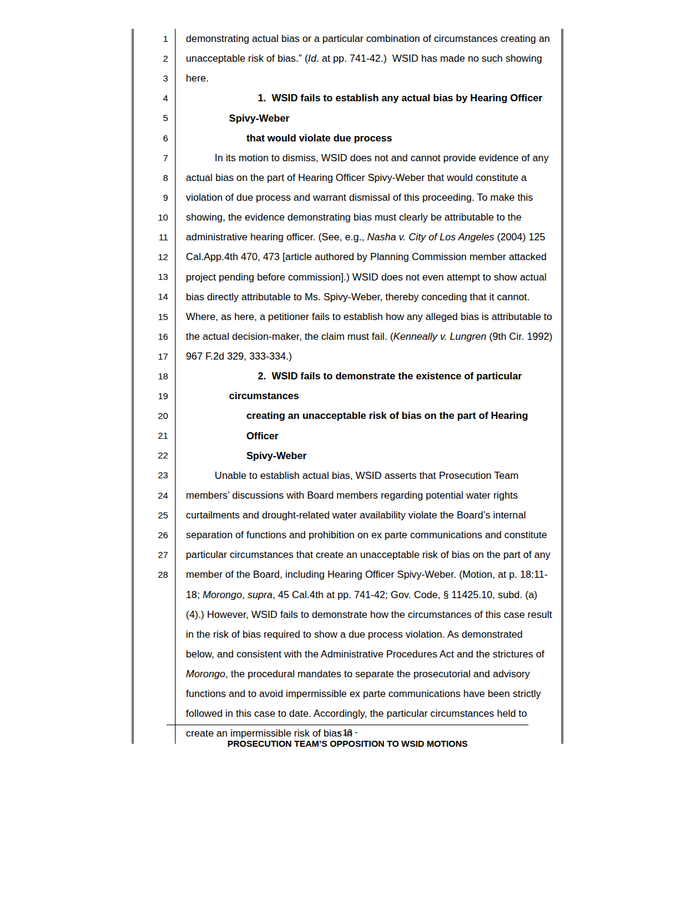1
2
3
4
5
6
7
8
9
10
11
12
13
14
15
16
17
18
19
20
21
22
23
24
25
26
27
28
demonstrating actual bias or a particular combination of circumstances creating an unacceptable risk of bias.” (Id. at pp. 741-42.) WSID has made no such showing here.
1. WSID fails to establish any actual bias by Hearing Officer Spivy-Weberthat would violate due process
In its motion to dismiss, WSID does not and cannot provide evidence of any actual bias on the part of Hearing Officer Spivy-Weber that would constitute a violation of due process and warrant dismissal of this proceeding. To make this showing, the evidence demonstrating bias must clearly be attributable to the administrative hearing officer. (See, e.g., Nasha v. City of Los Angeles (2004) 125 Cal.App.4th 470, 473 [article authored by Planning Commission member attacked project pending before commission].) WSID does not even attempt to show actual bias directly attributable to Ms. Spivy-Weber, thereby conceding that it cannot. Where, as here, a petitioner fails to establish how any alleged bias is attributable to the actual decision-maker, the claim must fail. (Kenneally v. Lungren (9th Cir. 1992) 967 F.2d 329, 333-334.)
2. WSID fails to demonstrate the existence of particular circumstancescreating an unacceptable risk of bias on the part of Hearing Officer Spivy-Weber
Unable to establish actual bias, WSID asserts that Prosecution Team members’ discussions with Board members regarding potential water rights curtailments and drought-related water availability violate the Board’s internal separation of functions and prohibition on ex parte communications and constitute particular circumstances that create an unacceptable risk of bias on the part of any member of the Board, including Hearing Officer Spivy-Weber. (Motion, at p. 18:11-18; Morongo, supra, 45 Cal.4th at pp. 741-42; Gov. Code, § 11425.10, subd. (a)(4).) However, WSID fails to demonstrate how the circumstances of this case result in the risk of bias required to show a due process violation. As demonstrated below, and consistent with the Administrative Procedures Act and the strictures of Morongo, the procedural mandates to separate the prosecutorial and advisory functions and to avoid impermissible ex parte communications have been strictly followed in this case to date. Accordingly, the particular circumstances held to create an impermissible risk of bias in
- 13 - PROSECUTION TEAM’S OPPOSITION TO WSID MOTIONS